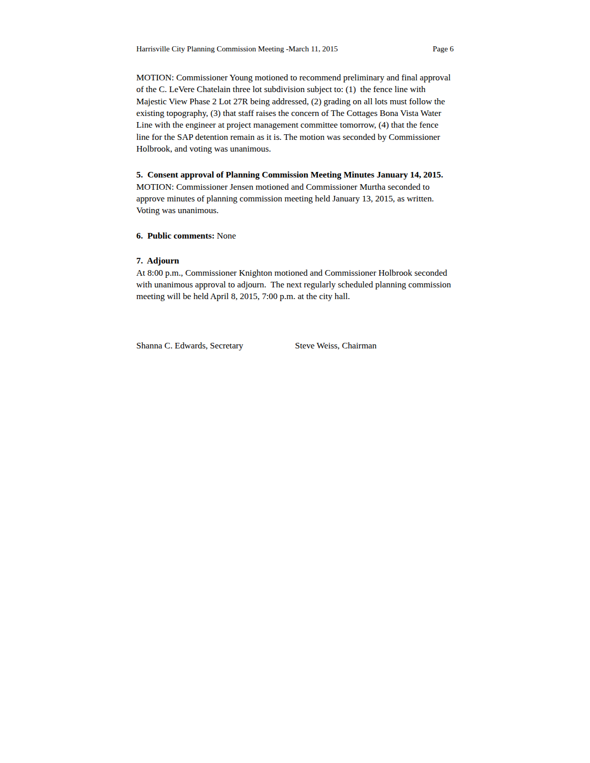Harrisville City Planning Commission Meeting -March 11, 2015 Page 6
MOTION: Commissioner Young motioned to recommend preliminary and final approval of the C. LeVere Chatelain three lot subdivision subject to: (1) the fence line with Majestic View Phase 2 Lot 27R being addressed, (2) grading on all lots must follow the existing topography, (3) that staff raises the concern of The Cottages Bona Vista Water Line with the engineer at project management committee tomorrow, (4) that the fence line for the SAP detention remain as it is. The motion was seconded by Commissioner Holbrook, and voting was unanimous.
5. Consent approval of Planning Commission Meeting Minutes January 14, 2015.
MOTION: Commissioner Jensen motioned and Commissioner Murtha seconded to approve minutes of planning commission meeting held January 13, 2015, as written. Voting was unanimous.
6. Public comments: None
7. Adjourn
At 8:00 p.m., Commissioner Knighton motioned and Commissioner Holbrook seconded with unanimous approval to adjourn. The next regularly scheduled planning commission meeting will be held April 8, 2015, 7:00 p.m. at the city hall.
Shanna C. Edwards, Secretary
Steve Weiss, Chairman